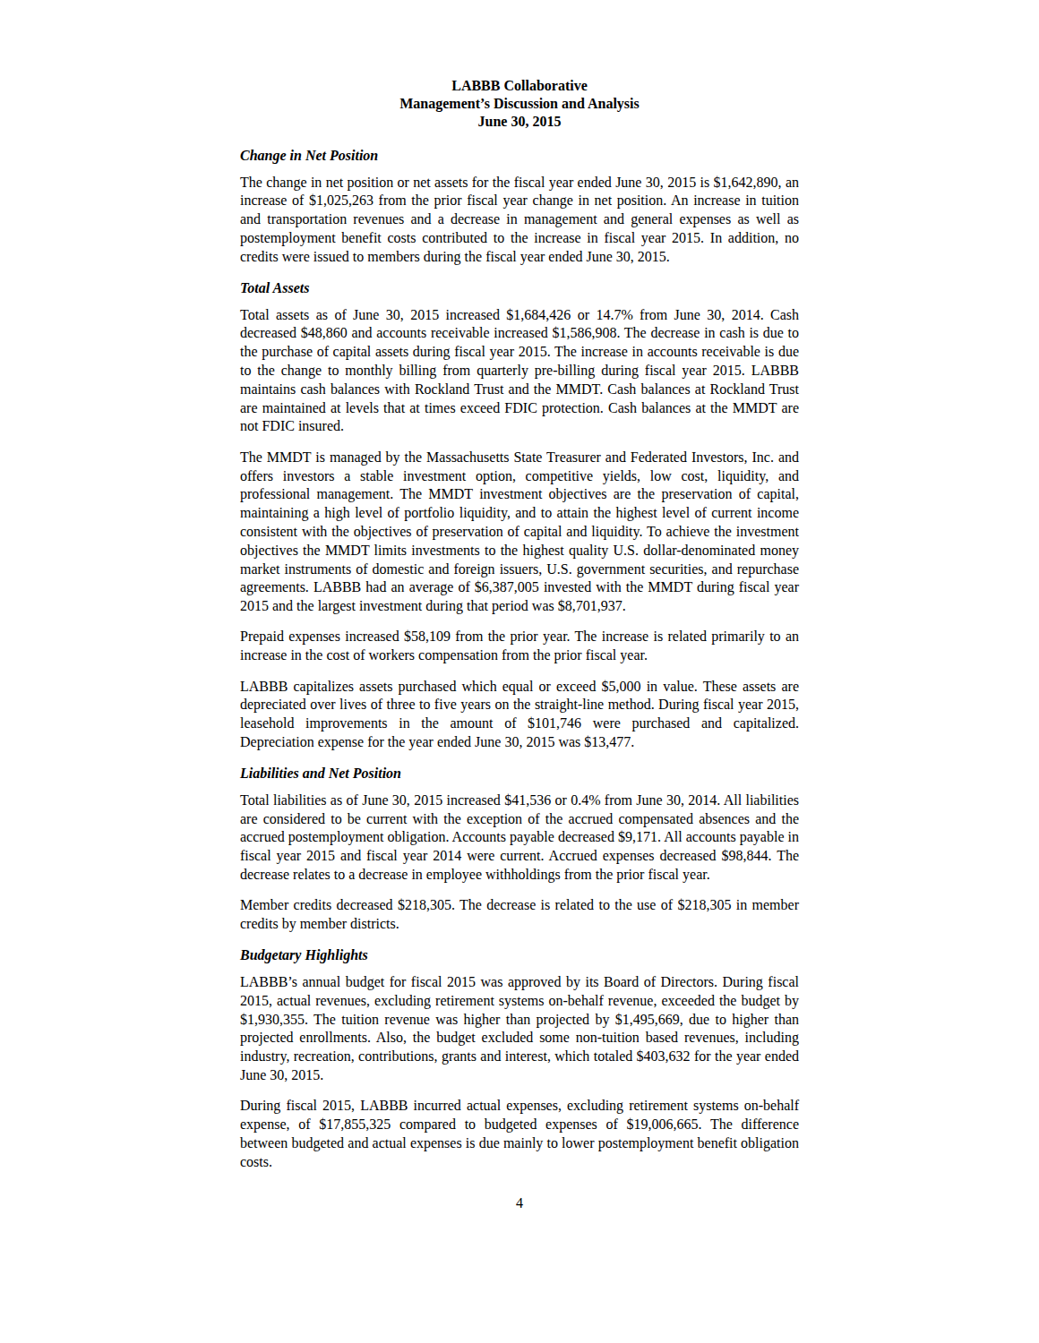LABBB Collaborative
Management’s Discussion and Analysis
June 30, 2015
Change in Net Position
The change in net position or net assets for the fiscal year ended June 30, 2015 is $1,642,890, an increase of $1,025,263 from the prior fiscal year change in net position. An increase in tuition and transportation revenues and a decrease in management and general expenses as well as postemployment benefit costs contributed to the increase in fiscal year 2015. In addition, no credits were issued to members during the fiscal year ended June 30, 2015.
Total Assets
Total assets as of June 30, 2015 increased $1,684,426 or 14.7% from June 30, 2014. Cash decreased $48,860 and accounts receivable increased $1,586,908. The decrease in cash is due to the purchase of capital assets during fiscal year 2015. The increase in accounts receivable is due to the change to monthly billing from quarterly pre-billing during fiscal year 2015. LABBB maintains cash balances with Rockland Trust and the MMDT. Cash balances at Rockland Trust are maintained at levels that at times exceed FDIC protection. Cash balances at the MMDT are not FDIC insured.
The MMDT is managed by the Massachusetts State Treasurer and Federated Investors, Inc. and offers investors a stable investment option, competitive yields, low cost, liquidity, and professional management. The MMDT investment objectives are the preservation of capital, maintaining a high level of portfolio liquidity, and to attain the highest level of current income consistent with the objectives of preservation of capital and liquidity. To achieve the investment objectives the MMDT limits investments to the highest quality U.S. dollar-denominated money market instruments of domestic and foreign issuers, U.S. government securities, and repurchase agreements. LABBB had an average of $6,387,005 invested with the MMDT during fiscal year 2015 and the largest investment during that period was $8,701,937.
Prepaid expenses increased $58,109 from the prior year. The increase is related primarily to an increase in the cost of workers compensation from the prior fiscal year.
LABBB capitalizes assets purchased which equal or exceed $5,000 in value. These assets are depreciated over lives of three to five years on the straight-line method. During fiscal year 2015, leasehold improvements in the amount of $101,746 were purchased and capitalized. Depreciation expense for the year ended June 30, 2015 was $13,477.
Liabilities and Net Position
Total liabilities as of June 30, 2015 increased $41,536 or 0.4% from June 30, 2014. All liabilities are considered to be current with the exception of the accrued compensated absences and the accrued postemployment obligation. Accounts payable decreased $9,171. All accounts payable in fiscal year 2015 and fiscal year 2014 were current. Accrued expenses decreased $98,844. The decrease relates to a decrease in employee withholdings from the prior fiscal year.
Member credits decreased $218,305. The decrease is related to the use of $218,305 in member credits by member districts.
Budgetary Highlights
LABBB’s annual budget for fiscal 2015 was approved by its Board of Directors. During fiscal 2015, actual revenues, excluding retirement systems on-behalf revenue, exceeded the budget by $1,930,355. The tuition revenue was higher than projected by $1,495,669, due to higher than projected enrollments. Also, the budget excluded some non-tuition based revenues, including industry, recreation, contributions, grants and interest, which totaled $403,632 for the year ended June 30, 2015.
During fiscal 2015, LABBB incurred actual expenses, excluding retirement systems on-behalf expense, of $17,855,325 compared to budgeted expenses of $19,006,665. The difference between budgeted and actual expenses is due mainly to lower postemployment benefit obligation costs.
4